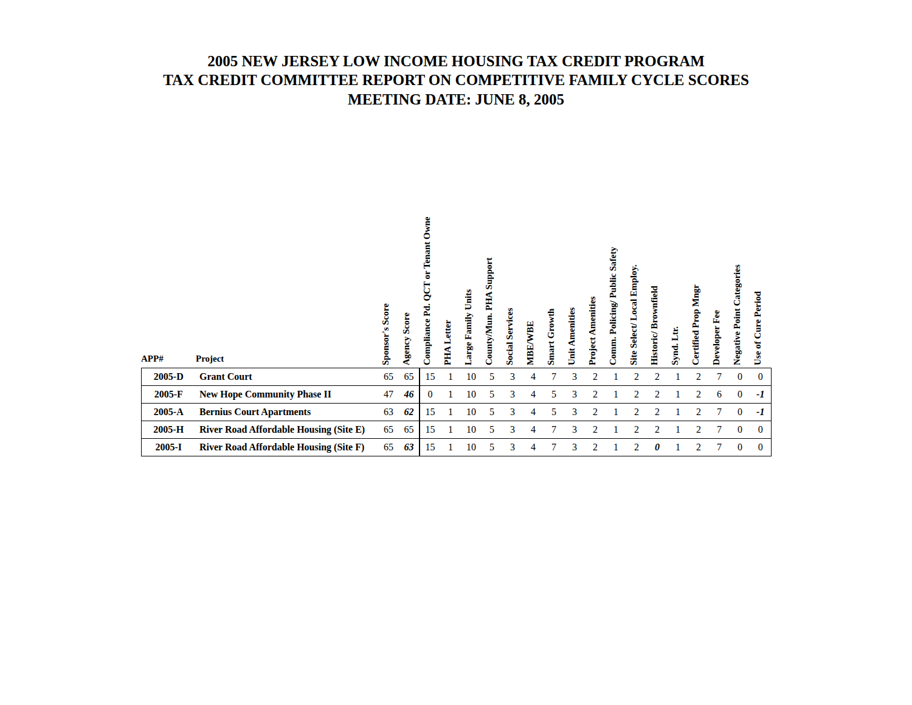2005 NEW JERSEY LOW INCOME HOUSING TAX CREDIT PROGRAM TAX CREDIT COMMITTEE REPORT ON COMPETITIVE FAMILY CYCLE SCORES MEETING DATE: JUNE 8, 2005
| APP# | Project | Sponsor's Score | Agency Score | Compliance Pd. QCT or Tenant Owne | PHA Letter | Large Family Units | County/Mun. PHA Support | Social Services | MBE/WBE | Smart Growth | Unit Amenities | Project Amenities | Comm. Policing/ Public Safety | Site Select/ Local Employ. | Historic/ Brownfield | Synd. Ltr. | Certified Prop Mngr | Developer Fee | Negative Point Categories | Use of Cure Period |
| --- | --- | --- | --- | --- | --- | --- | --- | --- | --- | --- | --- | --- | --- | --- | --- | --- | --- | --- | --- | --- |
| 2005-D | Grant Court | 65 | 65 | 15 | 1 | 10 | 5 | 3 | 4 | 7 | 3 | 2 | 1 | 2 | 2 | 1 | 2 | 7 | 0 | 0 |
| 2005-F | New Hope Community Phase II | 47 | 46 | 0 | 1 | 10 | 5 | 3 | 4 | 5 | 3 | 2 | 1 | 2 | 2 | 1 | 2 | 6 | 0 | -1 |
| 2005-A | Bernius Court Apartments | 63 | 62 | 15 | 1 | 10 | 5 | 3 | 4 | 5 | 3 | 2 | 1 | 2 | 2 | 1 | 2 | 7 | 0 | -1 |
| 2005-H | River Road Affordable Housing (Site E) | 65 | 65 | 15 | 1 | 10 | 5 | 3 | 4 | 7 | 3 | 2 | 1 | 2 | 2 | 1 | 2 | 7 | 0 | 0 |
| 2005-I | River Road Affordable Housing (Site F) | 65 | 63 | 15 | 1 | 10 | 5 | 3 | 4 | 7 | 3 | 2 | 1 | 2 | 0 | 1 | 2 | 7 | 0 | 0 |